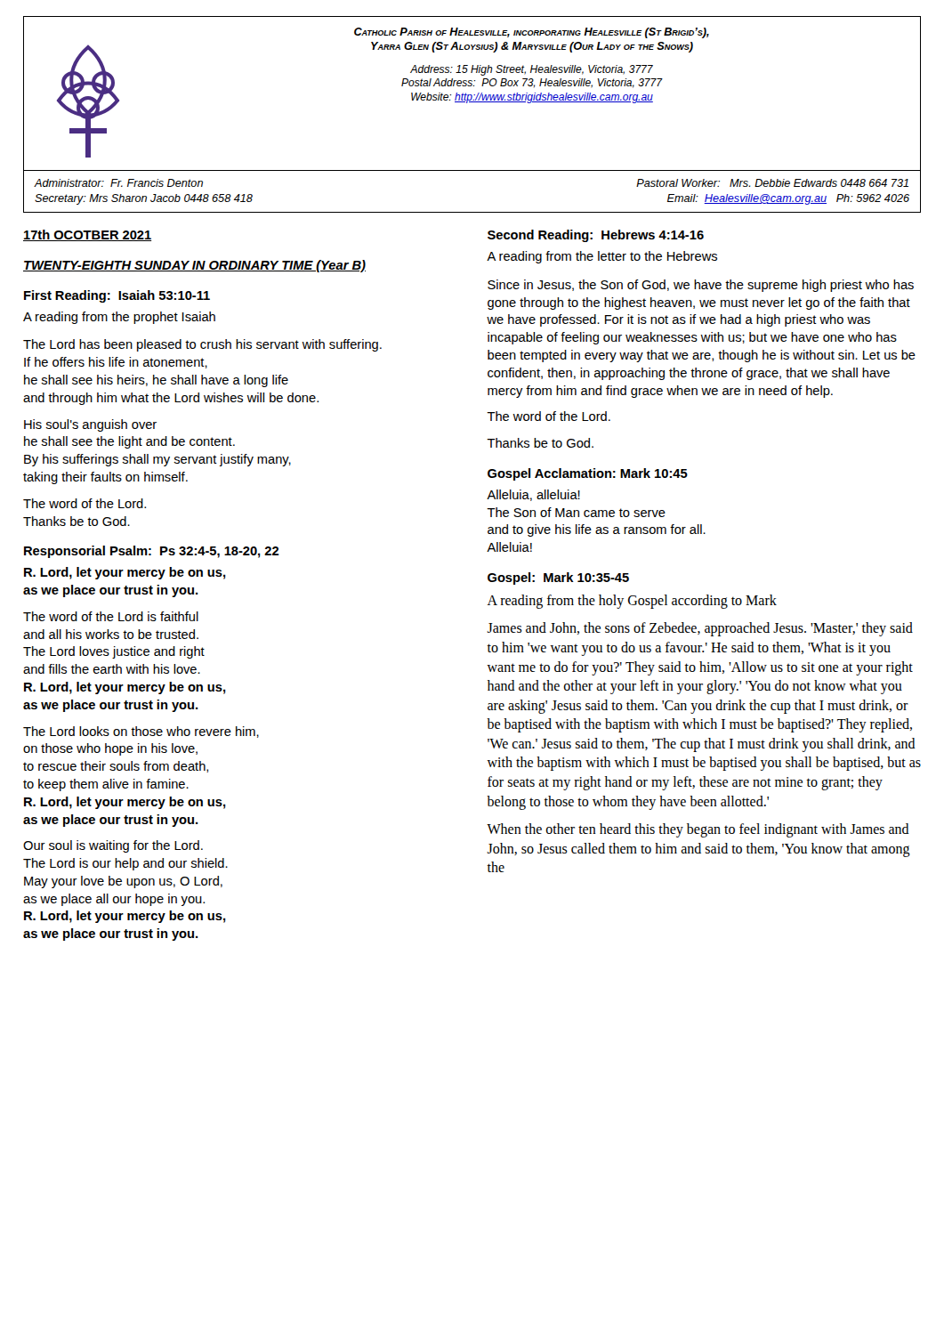Catholic Parish of Healesville, incorporating Healesville (St Brigid’s),
Yarra Glen (St Aloysius) & Marysville (Our Lady of the Snows)
Address: 15 High Street, Healesville, Victoria, 3777
Postal Address: PO Box 73, Healesville, Victoria, 3777
Website: http://www.stbrigidshealesville.cam.org.au
Administrator: Fr. Francis Denton
Pastoral Worker: Mrs. Debbie Edwards 0448 664 731
Secretary: Mrs Sharon Jacob 0448 658 418
Email: Healesville@cam.org.au Ph: 5962 4026
17th OCOTBER 2021
TWENTY-EIGHTH SUNDAY IN ORDINARY TIME (Year B)
First Reading: Isaiah 53:10-11
A reading from the prophet Isaiah
The Lord has been pleased to crush his servant with suffering.
If he offers his life in atonement,
he shall see his heirs, he shall have a long life
and through him what the Lord wishes will be done.
His soul's anguish over
he shall see the light and be content.
By his sufferings shall my servant justify many,
taking their faults on himself.
The word of the Lord.
Thanks be to God.
Responsorial Psalm: Ps 32:4-5, 18-20, 22
R. Lord, let your mercy be on us,
as we place our trust in you.
The word of the Lord is faithful
and all his works to be trusted.
The Lord loves justice and right
and fills the earth with his love.
R. Lord, let your mercy be on us,
as we place our trust in you.
The Lord looks on those who revere him,
on those who hope in his love,
to rescue their souls from death,
to keep them alive in famine.
R. Lord, let your mercy be on us,
as we place our trust in you.
Our soul is waiting for the Lord.
The Lord is our help and our shield.
May your love be upon us, O Lord,
as we place all our hope in you.
R. Lord, let your mercy be on us,
as we place our trust in you.
Second Reading: Hebrews 4:14-16
A reading from the letter to the Hebrews
Since in Jesus, the Son of God, we have the supreme high priest who has gone through to the highest heaven, we must never let go of the faith that we have professed. For it is not as if we had a high priest who was incapable of feeling our weaknesses with us; but we have one who has been tempted in every way that we are, though he is without sin. Let us be confident, then, in approaching the throne of grace, that we shall have mercy from him and find grace when we are in need of help.
The word of the Lord.
Thanks be to God.
Gospel Acclamation: Mark 10:45
Alleluia, alleluia!
The Son of Man came to serve
and to give his life as a ransom for all.
Alleluia!
Gospel: Mark 10:35-45
A reading from the holy Gospel according to Mark
James and John, the sons of Zebedee, approached Jesus. 'Master,' they said to him 'we want you to do us a favour.' He said to them, 'What is it you want me to do for you?' They said to him, 'Allow us to sit one at your right hand and the other at your left in your glory.' 'You do not know what you are asking' Jesus said to them. 'Can you drink the cup that I must drink, or be baptised with the baptism with which I must be baptised?' They replied, 'We can.' Jesus said to them, 'The cup that I must drink you shall drink, and with the baptism with which I must be baptised you shall be baptised, but as for seats at my right hand or my left, these are not mine to grant; they belong to those to whom they have been allotted.'
When the other ten heard this they began to feel indignant with James and John, so Jesus called them to him and said to them, 'You know that among the